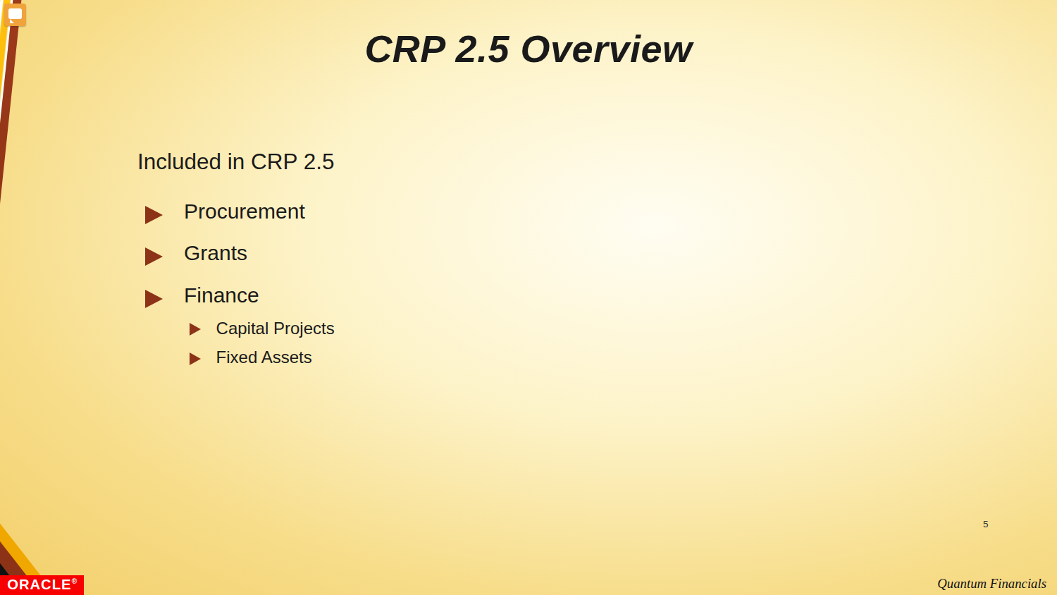CRP 2.5 Overview
Included in CRP 2.5
Procurement
Grants
Finance
Capital Projects
Fixed Assets
5
ORACLE®
Quantum Financials